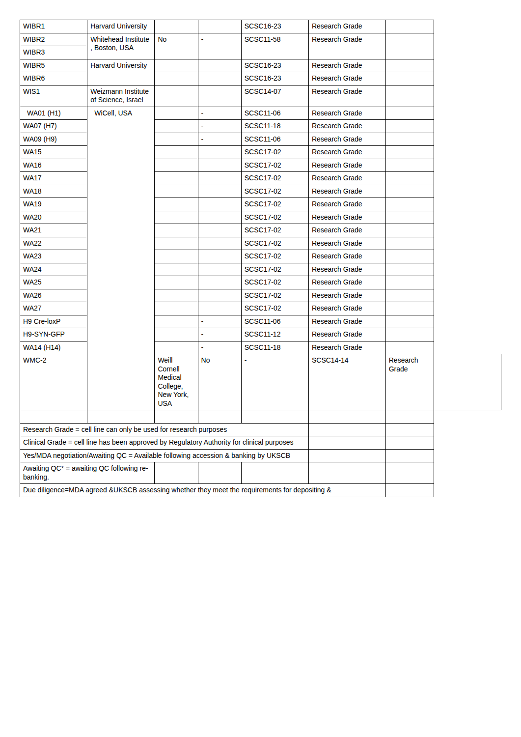| WIBR1 | Harvard University | | | SCSC16-23 | Research Grade | |
| WIBR2 | Whitehead Institute , Boston, USA | No | - | SCSC11-58 | Research Grade | |
| WIBR3 |
| WIBR5 | Harvard University | | | SCSC16-23 | Research Grade | |
| WIBR6 | | | SCSC16-23 | Research Grade | |
| WIS1 | Weizmann Institute of Science, Israel | | | SCSC14-07 | Research Grade | |
| WA01 (H1) | WiCell, USA | | - | SCSC11-06 | Research Grade | |
| WA07 (H7) | | - | SCSC11-18 | Research Grade | |
| WA09 (H9) | | - | SCSC11-06 | Research Grade | |
| WA15 | | | SCSC17-02 | Research Grade | |
| WA16 | | | SCSC17-02 | Research Grade | |
| WA17 | | | SCSC17-02 | Research Grade | |
| WA18 | | | SCSC17-02 | Research Grade | |
| WA19 | | | SCSC17-02 | Research Grade | |
| WA20 | | | SCSC17-02 | Research Grade | |
| WA21 | | | SCSC17-02 | Research Grade | |
| WA22 | | | SCSC17-02 | Research Grade | |
| WA23 | | | SCSC17-02 | Research Grade | |
| WA24 | | | SCSC17-02 | Research Grade | |
| WA25 | | | SCSC17-02 | Research Grade | |
| WA26 | | | SCSC17-02 | Research Grade | |
| WA27 | | | SCSC17-02 | Research Grade | |
| H9 Cre-loxP | | - | SCSC11-06 | Research Grade | |
| H9-SYN-GFP | | - | SCSC11-12 | Research Grade | |
| WA14 (H14) | | - | SCSC11-18 | Research Grade | |
| WMC-2 | Weill Cornell Medical College, New York, USA | No | - | SCSC14-14 | Research Grade | |
| Research Grade = cell line can only be used for research purposes | | |
| Clinical Grade = cell line has been approved by Regulatory Authority for clinical purposes | | |
| Yes/MDA negotiation/Awaiting QC = Available following accession & banking by UKSCB | | |
| Awaiting QC* = awaiting QC following re-banking. | | | | | |
| Due diligence=MDA agreed &UKSCB assessing whether they meet the requirements for depositing & | |